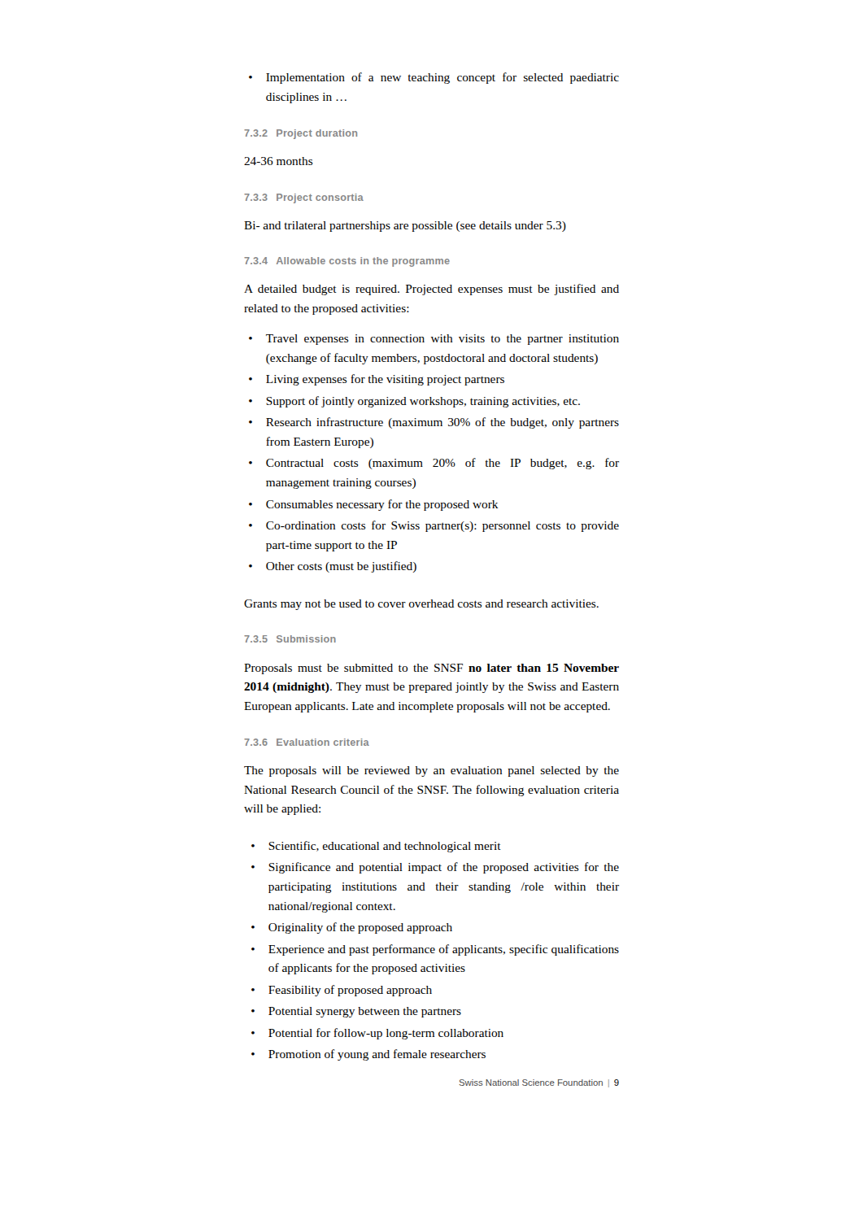Implementation of a new teaching concept for selected paediatric disciplines in …
7.3.2 Project duration
24-36 months
7.3.3 Project consortia
Bi- and trilateral partnerships are possible (see details under 5.3)
7.3.4 Allowable costs in the programme
A detailed budget is required. Projected expenses must be justified and related to the proposed activities:
Travel expenses in connection with visits to the partner institution (exchange of faculty members, postdoctoral and doctoral students)
Living expenses for the visiting project partners
Support of jointly organized workshops, training activities, etc.
Research infrastructure (maximum 30% of the budget, only partners from Eastern Europe)
Contractual costs (maximum 20% of the IP budget, e.g. for management training courses)
Consumables necessary for the proposed work
Co-ordination costs for Swiss partner(s): personnel costs to provide part-time support to the IP
Other costs (must be justified)
Grants may not be used to cover overhead costs and research activities.
7.3.5 Submission
Proposals must be submitted to the SNSF no later than 15 November 2014 (midnight). They must be prepared jointly by the Swiss and Eastern European applicants. Late and incomplete proposals will not be accepted.
7.3.6 Evaluation criteria
The proposals will be reviewed by an evaluation panel selected by the National Research Council of the SNSF. The following evaluation criteria will be applied:
Scientific, educational and technological merit
Significance and potential impact of the proposed activities for the participating institutions and their standing /role within their national/regional context.
Originality of the proposed approach
Experience and past performance of applicants, specific qualifications of applicants for the proposed activities
Feasibility of proposed approach
Potential synergy between the partners
Potential for follow-up long-term collaboration
Promotion of young and female researchers
Swiss National Science Foundation|9